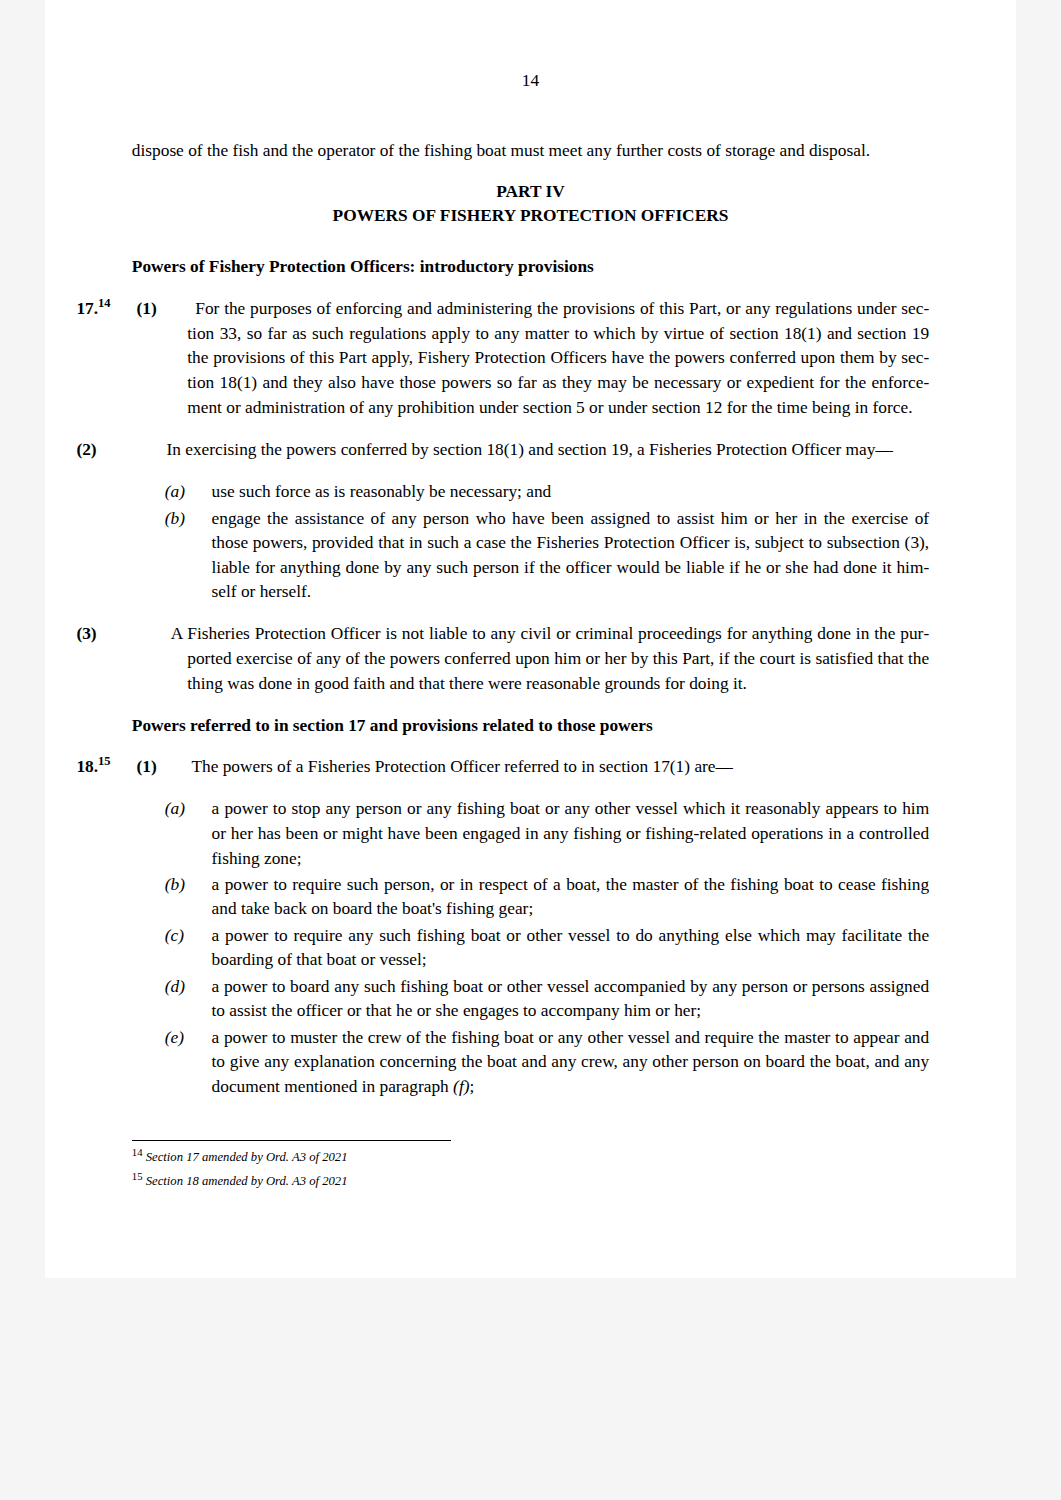14
dispose of the fish and the operator of the fishing boat must meet any further costs of storage and disposal.
PART IV
POWERS OF FISHERY PROTECTION OFFICERS
Powers of Fishery Protection Officers: introductory provisions
17.14 (1) For the purposes of enforcing and administering the provisions of this Part, or any regulations under section 33, so far as such regulations apply to any matter to which by virtue of section 18(1) and section 19 the provisions of this Part apply, Fishery Protection Officers have the powers conferred upon them by section 18(1) and they also have those powers so far as they may be necessary or expedient for the enforcement or administration of any prohibition under section 5 or under section 12 for the time being in force.
(2) In exercising the powers conferred by section 18(1) and section 19, a Fisheries Protection Officer may—
(a) use such force as is reasonably be necessary; and
(b) engage the assistance of any person who have been assigned to assist him or her in the exercise of those powers, provided that in such a case the Fisheries Protection Officer is, subject to subsection (3), liable for anything done by any such person if the officer would be liable if he or she had done it himself or herself.
(3) A Fisheries Protection Officer is not liable to any civil or criminal proceedings for anything done in the purported exercise of any of the powers conferred upon him or her by this Part, if the court is satisfied that the thing was done in good faith and that there were reasonable grounds for doing it.
Powers referred to in section 17 and provisions related to those powers
18.15 (1) The powers of a Fisheries Protection Officer referred to in section 17(1) are—
(a) a power to stop any person or any fishing boat or any other vessel which it reasonably appears to him or her has been or might have been engaged in any fishing or fishing-related operations in a controlled fishing zone;
(b) a power to require such person, or in respect of a boat, the master of the fishing boat to cease fishing and take back on board the boat's fishing gear;
(c) a power to require any such fishing boat or other vessel to do anything else which may facilitate the boarding of that boat or vessel;
(d) a power to board any such fishing boat or other vessel accompanied by any person or persons assigned to assist the officer or that he or she engages to accompany him or her;
(e) a power to muster the crew of the fishing boat or any other vessel and require the master to appear and to give any explanation concerning the boat and any crew, any other person on board the boat, and any document mentioned in paragraph (f);
14 Section 17 amended by Ord. A3 of 2021
15 Section 18 amended by Ord. A3 of 2021